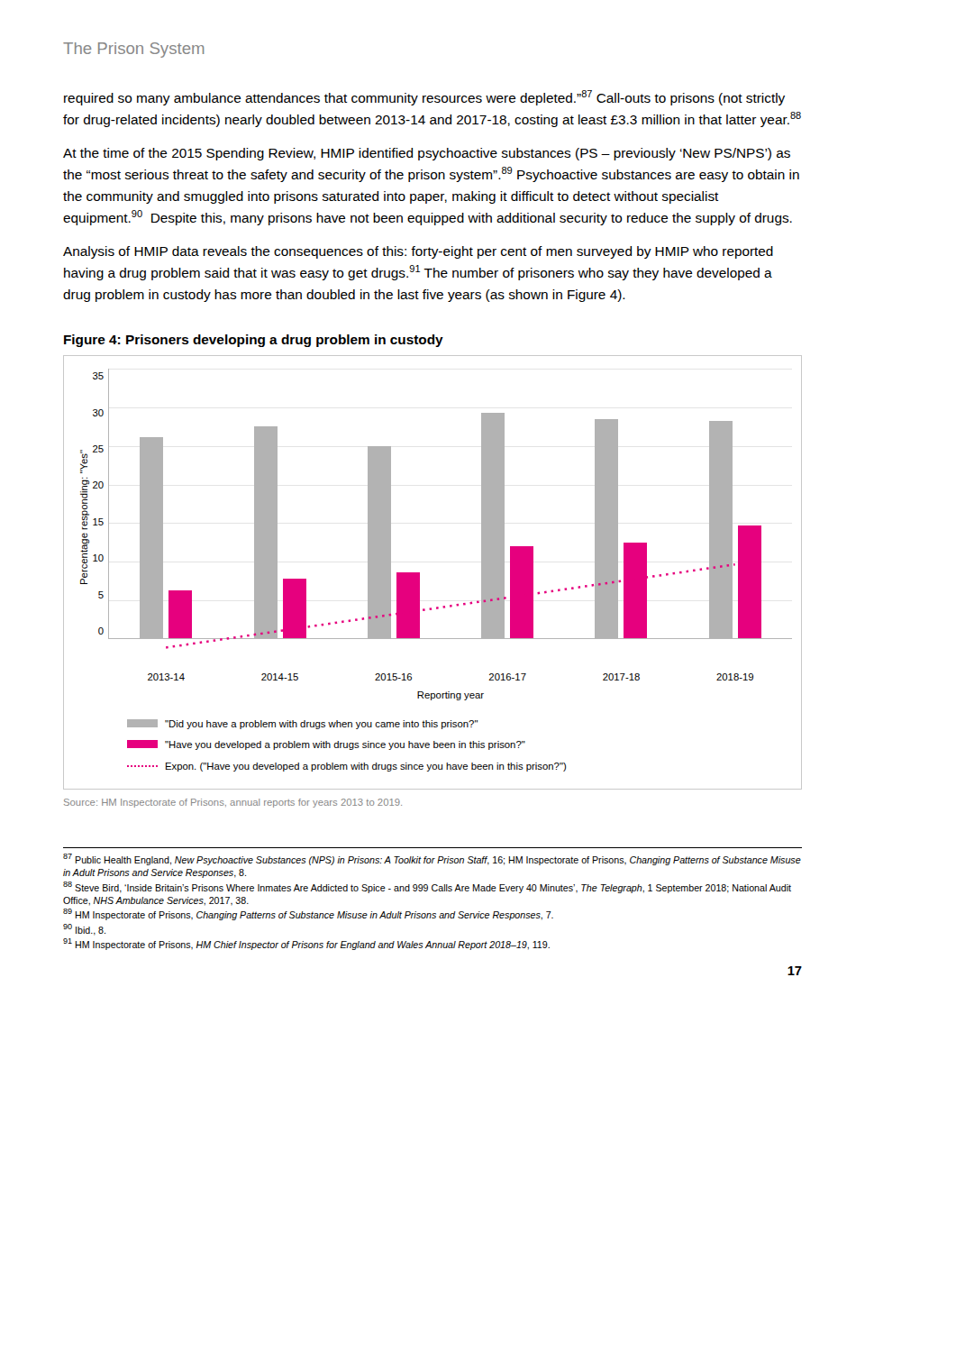The Prison System
required so many ambulance attendances that community resources were depleted.”87 Call-outs to prisons (not strictly for drug-related incidents) nearly doubled between 2013-14 and 2017-18, costing at least £3.3 million in that latter year.88
At the time of the 2015 Spending Review, HMIP identified psychoactive substances (PS – previously ‘New PS/NPS’) as the “most serious threat to the safety and security of the prison system”.89 Psychoactive substances are easy to obtain in the community and smuggled into prisons saturated into paper, making it difficult to detect without specialist equipment.90 Despite this, many prisons have not been equipped with additional security to reduce the supply of drugs.
Analysis of HMIP data reveals the consequences of this: forty-eight per cent of men surveyed by HMIP who reported having a drug problem said that it was easy to get drugs.91 The number of prisoners who say they have developed a drug problem in custody has more than doubled in the last five years (as shown in Figure 4).
Figure 4: Prisoners developing a drug problem in custody
Percentage responding: "Yes"
35 30 25 20 15 10 5 0
2013-14 2014-15 2015-16 2016-17 2017-18 2018-19
Reporting year
"Did you have a problem with drugs when you came into this prison?"
"Have you developed a problem with drugs since you have been in this prison?"
Expon. ("Have you developed a problem with drugs since you have been in this prison?")
Source: HM Inspectorate of Prisons, annual reports for years 2013 to 2019.
87 Public Health England, New Psychoactive Substances (NPS) in Prisons: A Toolkit for Prison Staff, 16; HM Inspectorate of Prisons, Changing Patterns of Substance Misuse in Adult Prisons and Service Responses, 8.
88 Steve Bird, ‘Inside Britain’s Prisons Where Inmates Are Addicted to Spice - and 999 Calls Are Made Every 40 Minutes’, The Telegraph, 1 September 2018; National Audit Office, NHS Ambulance Services, 2017, 38.
89 HM Inspectorate of Prisons, Changing Patterns of Substance Misuse in Adult Prisons and Service Responses, 7.
90 Ibid., 8.
91 HM Inspectorate of Prisons, HM Chief Inspector of Prisons for England and Wales Annual Report 2018–19, 119.
17